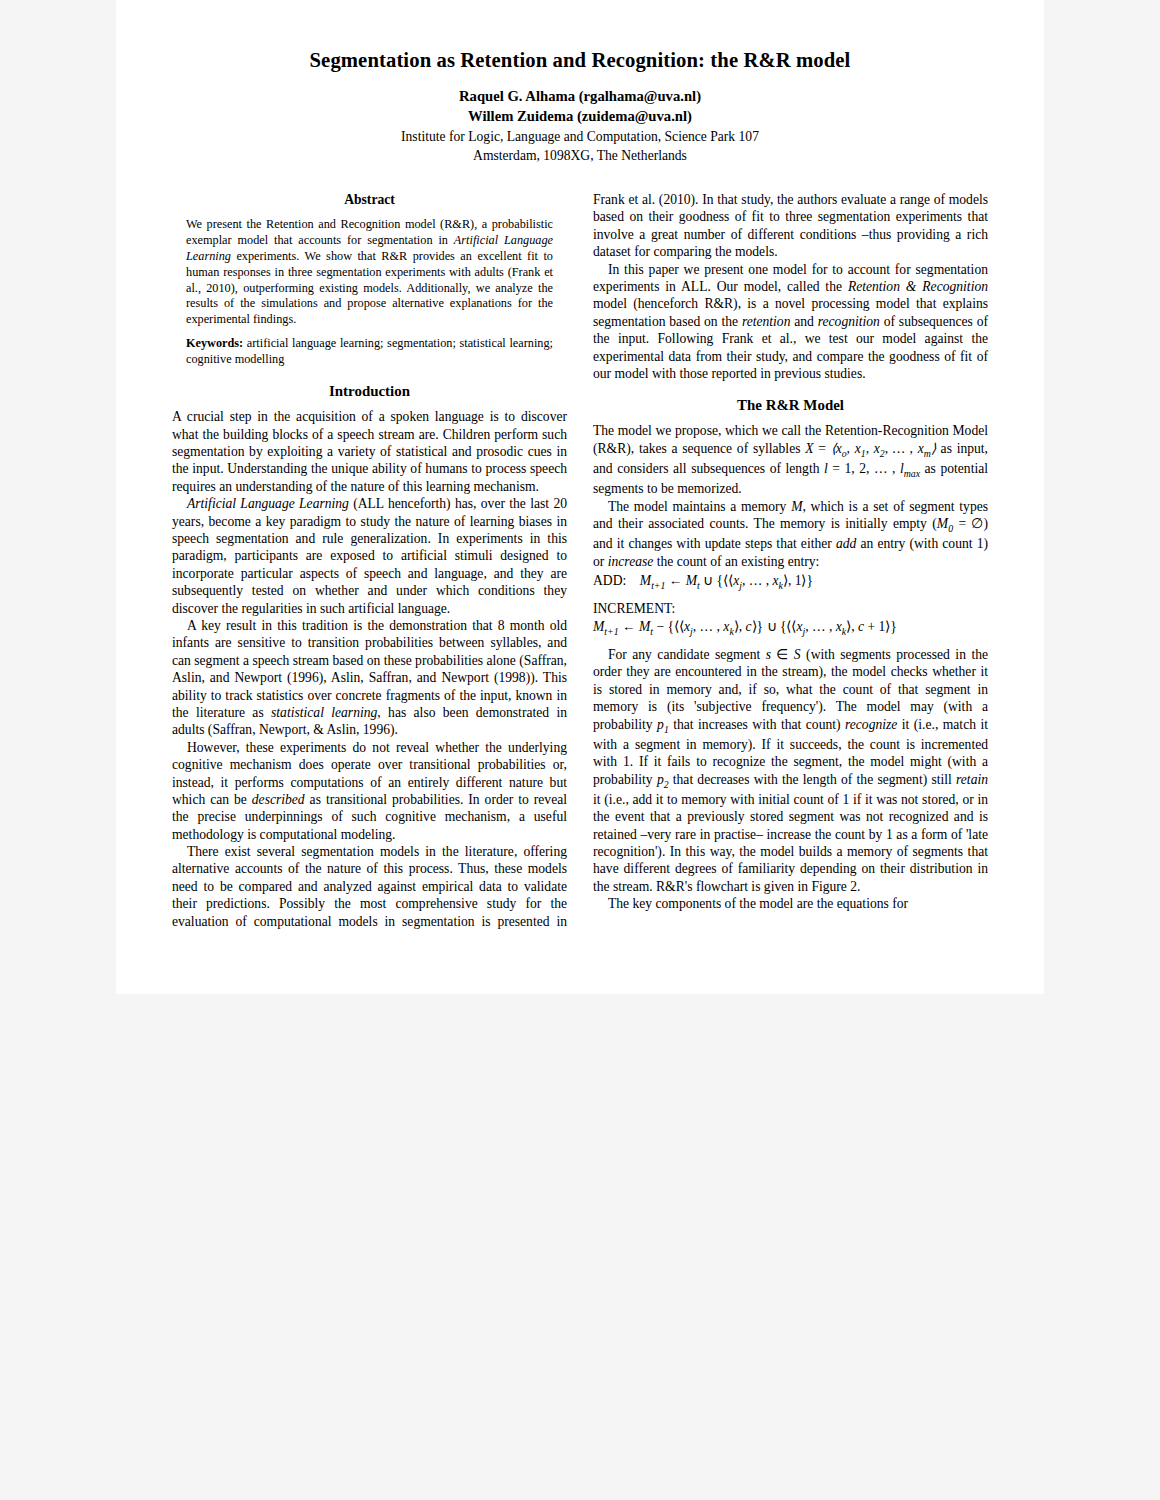Segmentation as Retention and Recognition: the R&R model
Raquel G. Alhama (rgalhama@uva.nl)
Willem Zuidema (zuidema@uva.nl)
Institute for Logic, Language and Computation, Science Park 107
Amsterdam, 1098XG, The Netherlands
Abstract
We present the Retention and Recognition model (R&R), a probabilistic exemplar model that accounts for segmentation in Artificial Language Learning experiments. We show that R&R provides an excellent fit to human responses in three segmentation experiments with adults (Frank et al., 2010), outperforming existing models. Additionally, we analyze the results of the simulations and propose alternative explanations for the experimental findings.
Keywords: artificial language learning; segmentation; statistical learning; cognitive modelling
Introduction
A crucial step in the acquisition of a spoken language is to discover what the building blocks of a speech stream are. Children perform such segmentation by exploiting a variety of statistical and prosodic cues in the input. Understanding the unique ability of humans to process speech requires an understanding of the nature of this learning mechanism.
Artificial Language Learning (ALL henceforth) has, over the last 20 years, become a key paradigm to study the nature of learning biases in speech segmentation and rule generalization. In experiments in this paradigm, participants are exposed to artificial stimuli designed to incorporate particular aspects of speech and language, and they are subsequently tested on whether and under which conditions they discover the regularities in such artificial language.
A key result in this tradition is the demonstration that 8 month old infants are sensitive to transition probabilities between syllables, and can segment a speech stream based on these probabilities alone (Saffran, Aslin, and Newport (1996), Aslin, Saffran, and Newport (1998)). This ability to track statistics over concrete fragments of the input, known in the literature as statistical learning, has also been demonstrated in adults (Saffran, Newport, & Aslin, 1996).
However, these experiments do not reveal whether the underlying cognitive mechanism does operate over transitional probabilities or, instead, it performs computations of an entirely different nature but which can be described as transitional probabilities. In order to reveal the precise underpinnings of such cognitive mechanism, a useful methodology is computational modeling.
There exist several segmentation models in the literature, offering alternative accounts of the nature of this process. Thus, these models need to be compared and analyzed against empirical data to validate their predictions. Possibly the most comprehensive study for the evaluation of computational models in segmentation is presented in Frank et al. (2010). In that study, the authors evaluate a range of models based on their goodness of fit to three segmentation experiments that involve a great number of different conditions –thus providing a rich dataset for comparing the models.
In this paper we present one model for to account for segmentation experiments in ALL. Our model, called the Retention & Recognition model (henceforch R&R), is a novel processing model that explains segmentation based on the retention and recognition of subsequences of the input. Following Frank et al., we test our model against the experimental data from their study, and compare the goodness of fit of our model with those reported in previous studies.
The R&R Model
The model we propose, which we call the Retention-Recognition Model (R&R), takes a sequence of syllables X = ⟨xo, x1, x2, … , xm⟩ as input, and considers all subsequences of length l = 1, 2, … , lmax as potential segments to be memorized.
The model maintains a memory M, which is a set of segment types and their associated counts. The memory is initially empty (M0 = ∅) and it changes with update steps that either add an entry (with count 1) or increase the count of an existing entry:
ADD: Mt+1 ← Mt ∪ {⟨⟨xj, … , xk⟩, 1⟩}
INCREMENT:
Mt+1 ← Mt − {⟨⟨xj, … , xk⟩, c⟩} ∪ {⟨⟨xj, … , xk⟩, c + 1⟩}
For any candidate segment s ∈ S (with segments processed in the order they are encountered in the stream), the model checks whether it is stored in memory and, if so, what the count of that segment in memory is (its 'subjective frequency'). The model may (with a probability p1 that increases with that count) recognize it (i.e., match it with a segment in memory). If it succeeds, the count is incremented with 1. If it fails to recognize the segment, the model might (with a probability p2 that decreases with the length of the segment) still retain it (i.e., add it to memory with initial count of 1 if it was not stored, or in the event that a previously stored segment was not recognized and is retained –very rare in practise– increase the count by 1 as a form of 'late recognition'). In this way, the model builds a memory of segments that have different degrees of familiarity depending on their distribution in the stream. R&R's flowchart is given in Figure 2.
The key components of the model are the equations for